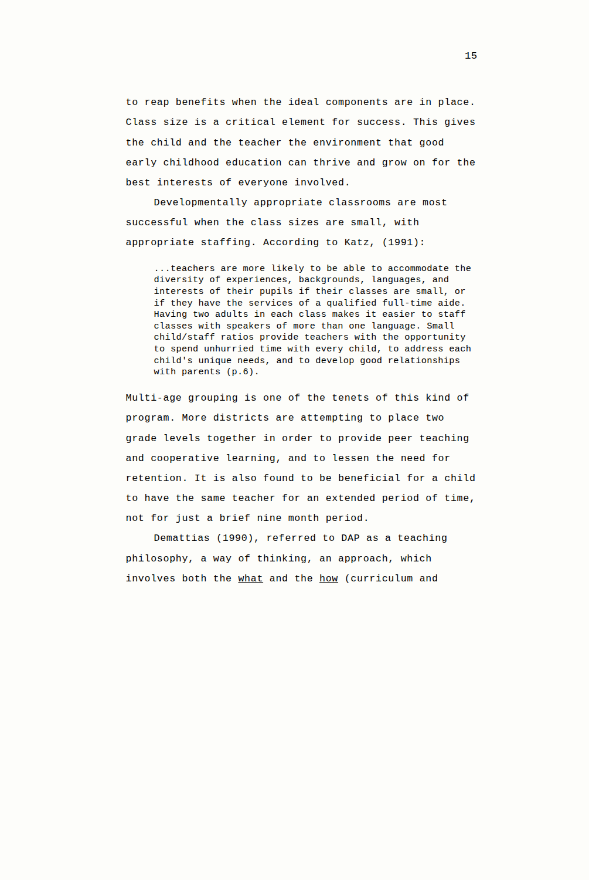15
to reap benefits when the ideal components are in place. Class size is a critical element for success. This gives the child and the teacher the environment that good early childhood education can thrive and grow on for the best interests of everyone involved.
Developmentally appropriate classrooms are most successful when the class sizes are small, with appropriate staffing. According to Katz, (1991):
...teachers are more likely to be able to accommodate the diversity of experiences, backgrounds, languages, and interests of their pupils if their classes are small, or if they have the services of a qualified full-time aide. Having two adults in each class makes it easier to staff classes with speakers of more than one language. Small child/staff ratios provide teachers with the opportunity to spend unhurried time with every child, to address each child's unique needs, and to develop good relationships with parents (p.6).
Multi-age grouping is one of the tenets of this kind of program. More districts are attempting to place two grade levels together in order to provide peer teaching and cooperative learning, and to lessen the need for retention. It is also found to be beneficial for a child to have the same teacher for an extended period of time, not for just a brief nine month period.
Demattias (1990), referred to DAP as a teaching philosophy, a way of thinking, an approach, which involves both the what and the how (curriculum and